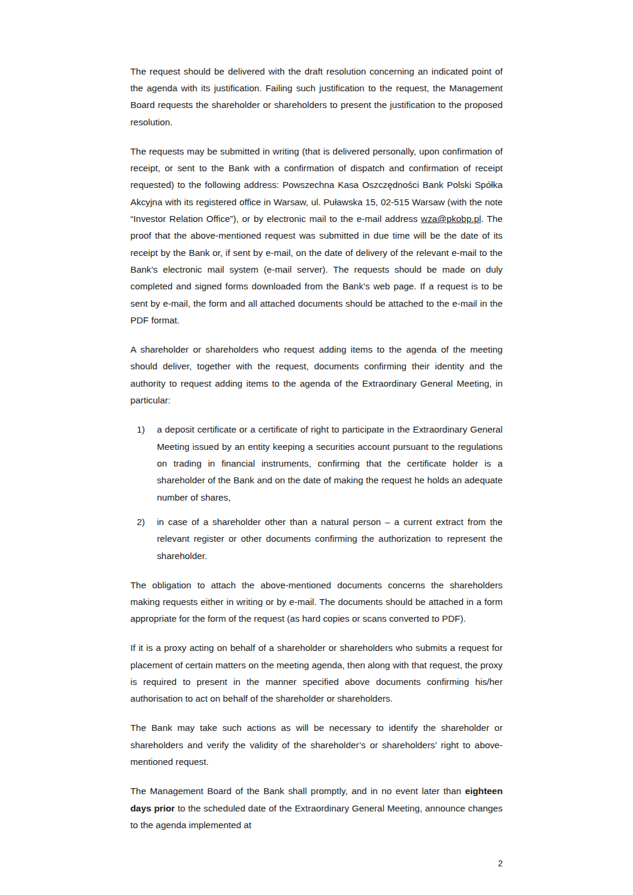The request should be delivered with the draft resolution concerning an indicated point of the agenda with its justification. Failing such justification to the request, the Management Board requests the shareholder or shareholders to present the justification to the proposed resolution.
The requests may be submitted in writing (that is delivered personally, upon confirmation of receipt, or sent to the Bank with a confirmation of dispatch and confirmation of receipt requested) to the following address: Powszechna Kasa Oszczędności Bank Polski Spółka Akcyjna with its registered office in Warsaw, ul. Puławska 15, 02-515 Warsaw (with the note “Investor Relation Office”), or by electronic mail to the e-mail address wza@pkobp.pl. The proof that the above-mentioned request was submitted in due time will be the date of its receipt by the Bank or, if sent by e-mail, on the date of delivery of the relevant e-mail to the Bank’s electronic mail system (e-mail server). The requests should be made on duly completed and signed forms downloaded from the Bank’s web page. If a request is to be sent by e-mail, the form and all attached documents should be attached to the e-mail in the PDF format.
A shareholder or shareholders who request adding items to the agenda of the meeting should deliver, together with the request, documents confirming their identity and the authority to request adding items to the agenda of the Extraordinary General Meeting, in particular:
a deposit certificate or a certificate of right to participate in the Extraordinary General Meeting issued by an entity keeping a securities account pursuant to the regulations on trading in financial instruments, confirming that the certificate holder is a shareholder of the Bank and on the date of making the request he holds an adequate number of shares,
in case of a shareholder other than a natural person – a current extract from the relevant register or other documents confirming the authorization to represent the shareholder.
The obligation to attach the above-mentioned documents concerns the shareholders making requests either in writing or by e-mail. The documents should be attached in a form appropriate for the form of the request (as hard copies or scans converted to PDF).
If it is a proxy acting on behalf of a shareholder or shareholders who submits a request for placement of certain matters on the meeting agenda, then along with that request, the proxy is required to present in the manner specified above documents confirming his/her authorisation to act on behalf of the shareholder or shareholders.
The Bank may take such actions as will be necessary to identify the shareholder or shareholders and verify the validity of the shareholder’s or shareholders’ right to above-mentioned request.
The Management Board of the Bank shall promptly, and in no event later than eighteen days prior to the scheduled date of the Extraordinary General Meeting, announce changes to the agenda implemented at
2